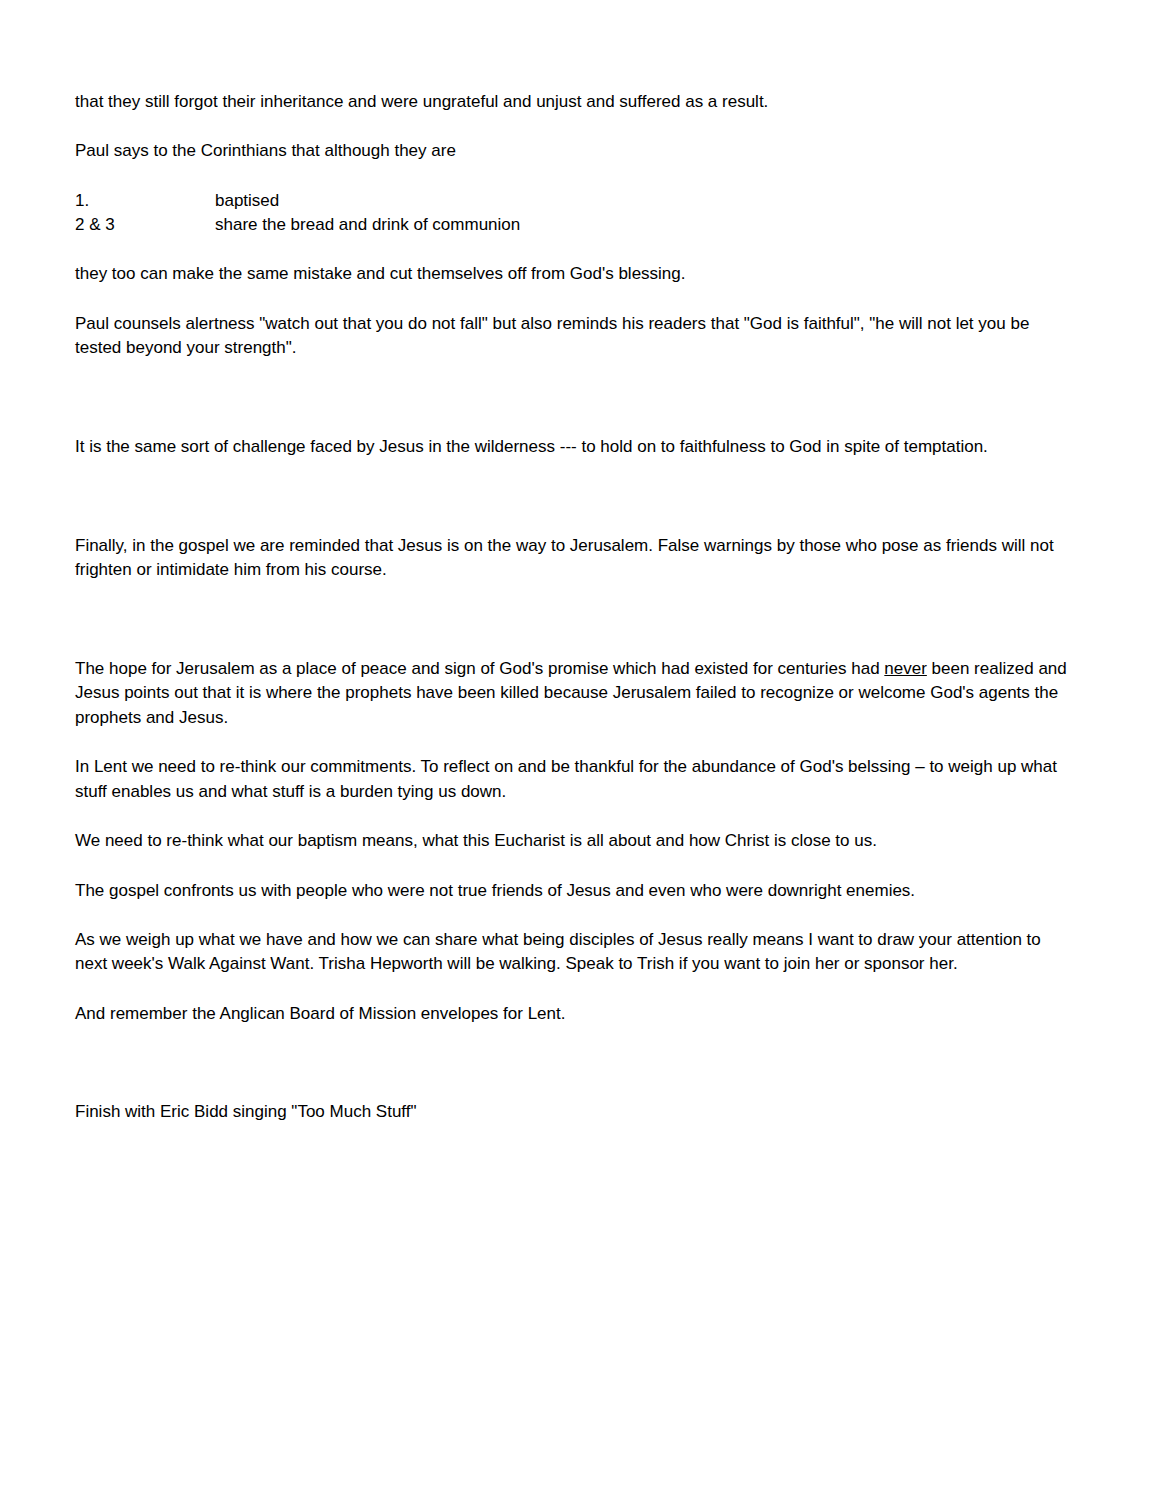that they still forgot their inheritance and were ungrateful and unjust and suffered as a result.
Paul says to the Corinthians that although they are
1. baptised
2 & 3share the bread and drink of communion
they too can make the same mistake and cut themselves off from God's blessing.
Paul counsels alertness "watch out that you do not fall" but also reminds his readers that "God is faithful", "he will not let you be tested beyond your strength".
It is the same sort of challenge faced by Jesus in the wilderness --- to hold on to faithfulness to God in spite of temptation.
Finally, in the gospel we are reminded that Jesus is on the way to Jerusalem. False warnings by those who pose as friends will not frighten or intimidate him from his course.
The hope for Jerusalem as a place of peace and sign of God's promise which had existed for centuries had never been realized and Jesus points out that it is where the prophets have been killed because Jerusalem failed to recognize or welcome God's agents the prophets and Jesus.
In Lent we need to re-think our commitments. To reflect on and be thankful for the abundance of God's belssing – to weigh up what stuff enables us and what stuff is a burden tying us down.
We need to re-think what our baptism means, what this Eucharist is all about and how Christ is close to us.
The gospel confronts us with people who were not true friends of Jesus and even who were downright enemies.
As we weigh up what we have and how we can share what being disciples of Jesus really means I want to draw your attention to next week's Walk Against Want. Trisha Hepworth will be walking. Speak to Trish if you want to join her or sponsor her.
And remember the Anglican Board of Mission envelopes for Lent.
Finish with Eric Bidd singing "Too Much Stuff"